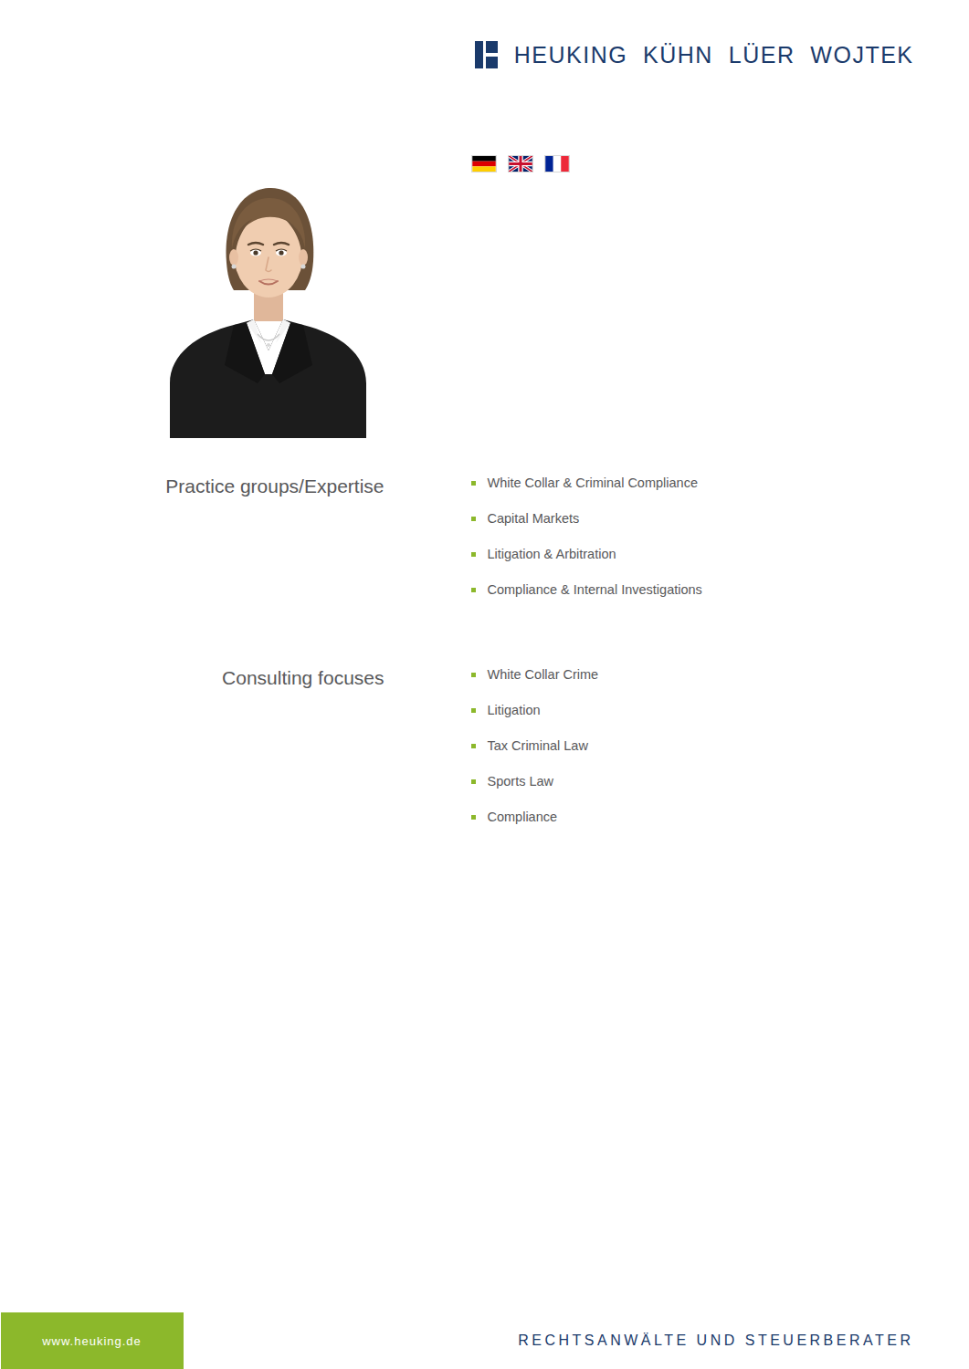HEUKING KÜHN LÜER WOJTEK
Practice groups/Expertise
White Collar & Criminal Compliance
Capital Markets
Litigation & Arbitration
Compliance & Internal Investigations
Consulting focuses
White Collar Crime
Litigation
Tax Criminal Law
Sports Law
Compliance
www.heuking.de
RECHTSANWÄLTE UND STEUERBERATER